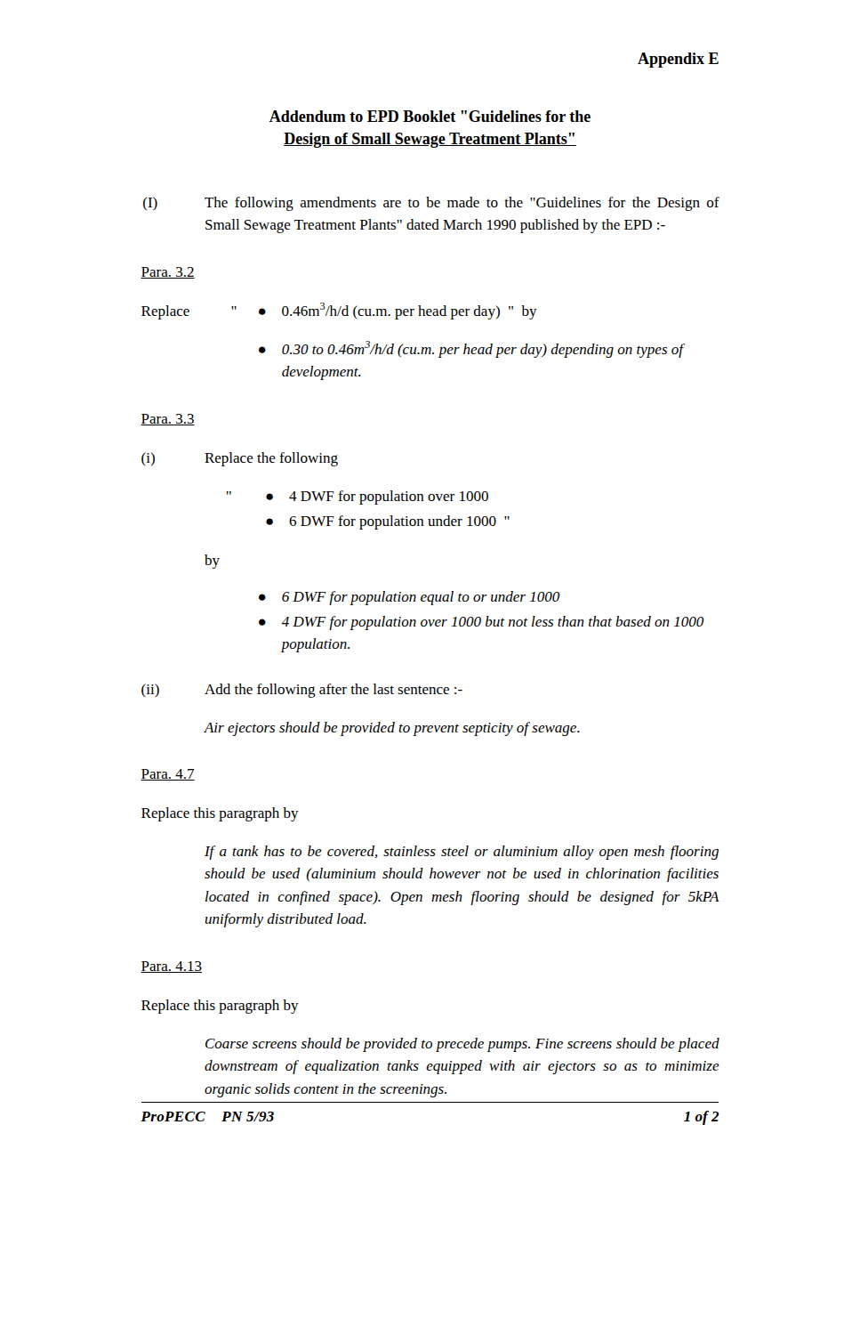Appendix E
Addendum to EPD Booklet "Guidelines for the
Design of Small Sewage Treatment Plants"
(I)
The following amendments are to be made to the "Guidelines for the Design of Small Sewage Treatment Plants" dated March 1990 published by the EPD :-
Para. 3.2
Replace
"
●
0.46m3/h/d (cu.m. per head per day) " by
●
0.30 to 0.46m3/h/d (cu.m. per head per day) depending on types of development.
Para. 3.3
(i)
Replace the following
"
●
4 DWF for population over 1000
●
6 DWF for population under 1000 "
by
●
6 DWF for population equal to or under 1000
●
4 DWF for population over 1000 but not less than that based on 1000 population.
(ii)
Add the following after the last sentence :-
Air ejectors should be provided to prevent septicity of sewage.
Para. 4.7
Replace this paragraph by
If a tank has to be covered, stainless steel or aluminium alloy open mesh flooring should be used (aluminium should however not be used in chlorination facilities located in confined space). Open mesh flooring should be designed for 5kPA uniformly distributed load.
Para. 4.13
Replace this paragraph by
Coarse screens should be provided to precede pumps. Fine screens should be placed downstream of equalization tanks equipped with air ejectors so as to minimize organic solids content in the screenings.
ProPECC PN 5/93
1 of 2